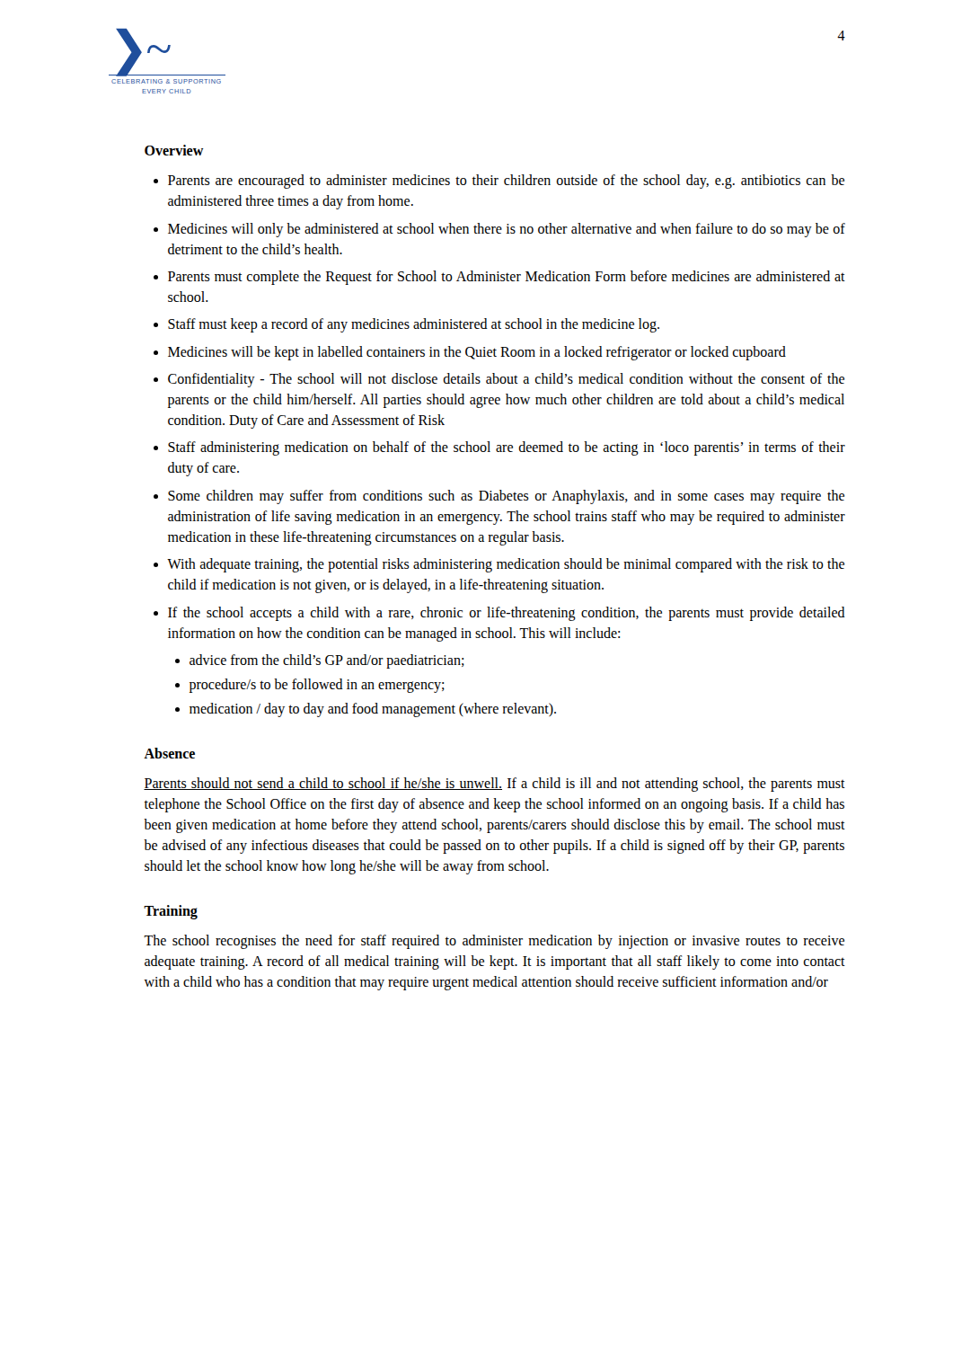4
❯~
Celebrating & Supporting
Every Child
Overview
Parents are encouraged to administer medicines to their children outside of the school day, e.g. antibiotics can be administered three times a day from home.
Medicines will only be administered at school when there is no other alternative and when failure to do so may be of detriment to the child’s health.
Parents must complete the Request for School to Administer Medication Form before medicines are administered at school.
Staff must keep a record of any medicines administered at school in the medicine log.
Medicines will be kept in labelled containers in the Quiet Room in a locked refrigerator or locked cupboard
Confidentiality - The school will not disclose details about a child’s medical condition without the consent of the parents or the child him/herself. All parties should agree how much other children are told about a child’s medical condition. Duty of Care and Assessment of Risk
Staff administering medication on behalf of the school are deemed to be acting in ‘loco parentis’ in terms of their duty of care.
Some children may suffer from conditions such as Diabetes or Anaphylaxis, and in some cases may require the administration of life saving medication in an emergency. The school trains staff who may be required to administer medication in these life-threatening circumstances on a regular basis.
With adequate training, the potential risks administering medication should be minimal compared with the risk to the child if medication is not given, or is delayed, in a life-threatening situation.
If the school accepts a child with a rare, chronic or life-threatening condition, the parents must provide detailed information on how the condition can be managed in school. This will include:
advice from the child’s GP and/or paediatrician;
procedure/s to be followed in an emergency;
medication / day to day and food management (where relevant).
Absence
Parents should not send a child to school if he/she is unwell. If a child is ill and not attending school, the parents must telephone the School Office on the first day of absence and keep the school informed on an ongoing basis. If a child has been given medication at home before they attend school, parents/carers should disclose this by email. The school must be advised of any infectious diseases that could be passed on to other pupils. If a child is signed off by their GP, parents should let the school know how long he/she will be away from school.
Training
The school recognises the need for staff required to administer medication by injection or invasive routes to receive adequate training. A record of all medical training will be kept. It is important that all staff likely to come into contact with a child who has a condition that may require urgent medical attention should receive sufficient information and/or